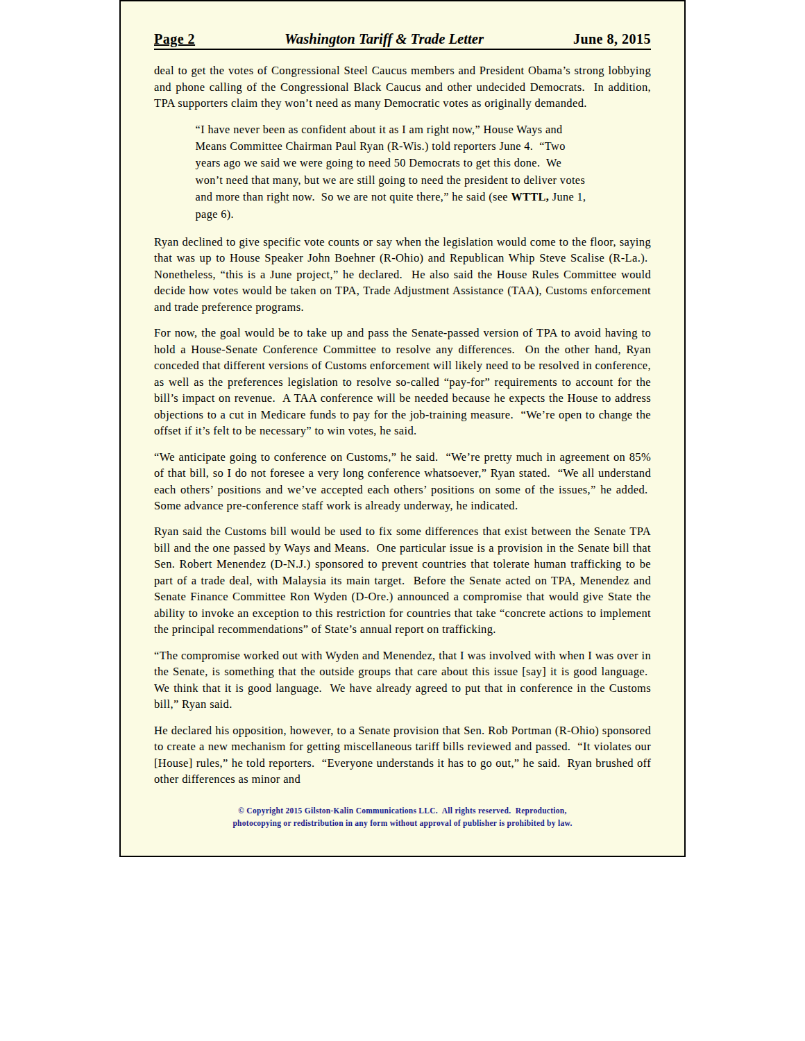Page 2
Washington Tariff & Trade Letter
June 8, 2015
deal to get the votes of Congressional Steel Caucus members and President Obama’s strong lobbying and phone calling of the Congressional Black Caucus and other undecided Democrats. In addition, TPA supporters claim they won’t need as many Democratic votes as originally demanded.
“I have never been as confident about it as I am right now,” House Ways and Means Committee Chairman Paul Ryan (R-Wis.) told reporters June 4. “Two years ago we said we were going to need 50 Democrats to get this done. We won’t need that many, but we are still going to need the president to deliver votes and more than right now. So we are not quite there,” he said (see WTTL, June 1, page 6).
Ryan declined to give specific vote counts or say when the legislation would come to the floor, saying that was up to House Speaker John Boehner (R-Ohio) and Republican Whip Steve Scalise (R-La.). Nonetheless, “this is a June project,” he declared. He also said the House Rules Committee would decide how votes would be taken on TPA, Trade Adjustment Assistance (TAA), Customs enforcement and trade preference programs.
For now, the goal would be to take up and pass the Senate-passed version of TPA to avoid having to hold a House-Senate Conference Committee to resolve any differences. On the other hand, Ryan conceded that different versions of Customs enforcement will likely need to be resolved in conference, as well as the preferences legislation to resolve so-called “pay-for” requirements to account for the bill’s impact on revenue. A TAA conference will be needed because he expects the House to address objections to a cut in Medicare funds to pay for the job-training measure. “We’re open to change the offset if it’s felt to be necessary” to win votes, he said.
“We anticipate going to conference on Customs,” he said. “We’re pretty much in agreement on 85% of that bill, so I do not foresee a very long conference whatsoever,” Ryan stated. “We all understand each others’ positions and we’ve accepted each others’ positions on some of the issues,” he added. Some advance pre-conference staff work is already underway, he indicated.
Ryan said the Customs bill would be used to fix some differences that exist between the Senate TPA bill and the one passed by Ways and Means. One particular issue is a provision in the Senate bill that Sen. Robert Menendez (D-N.J.) sponsored to prevent countries that tolerate human trafficking to be part of a trade deal, with Malaysia its main target. Before the Senate acted on TPA, Menendez and Senate Finance Committee Ron Wyden (D-Ore.) announced a compromise that would give State the ability to invoke an exception to this restriction for countries that take “concrete actions to implement the principal recommendations” of State’s annual report on trafficking.
“The compromise worked out with Wyden and Menendez, that I was involved with when I was over in the Senate, is something that the outside groups that care about this issue [say] it is good language. We think that it is good language. We have already agreed to put that in conference in the Customs bill,” Ryan said.
He declared his opposition, however, to a Senate provision that Sen. Rob Portman (R-Ohio) sponsored to create a new mechanism for getting miscellaneous tariff bills reviewed and passed. “It violates our [House] rules,” he told reporters. “Everyone understands it has to go out,” he said. Ryan brushed off other differences as minor and
© Copyright 2015 Gilston-Kalin Communications LLC. All rights reserved. Reproduction,
photocopying or redistribution in any form without approval of publisher is prohibited by law.